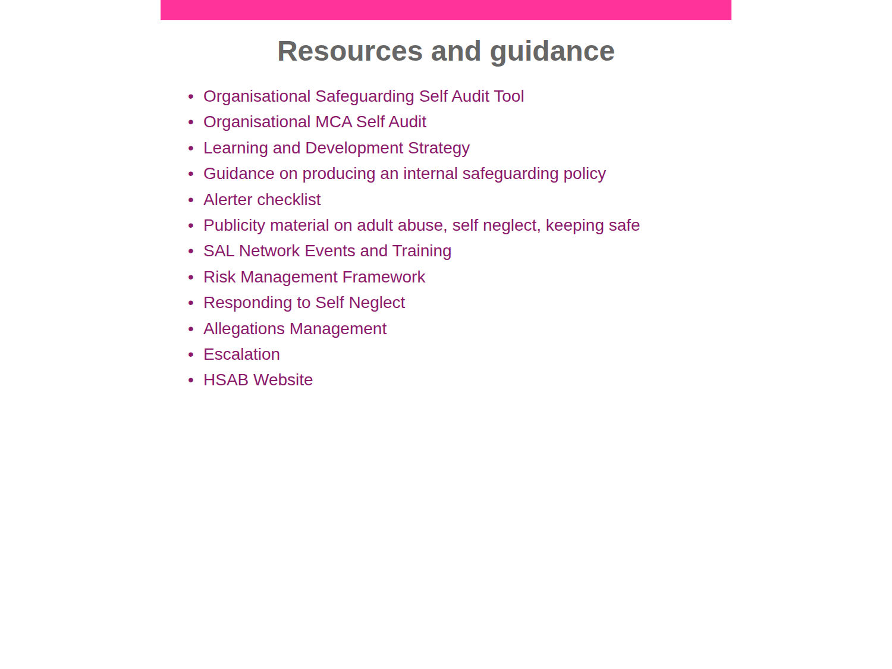Resources and guidance
Organisational Safeguarding Self Audit Tool
Organisational MCA Self Audit
Learning and Development Strategy
Guidance on producing an internal safeguarding policy
Alerter checklist
Publicity material on adult abuse, self neglect, keeping safe
SAL Network Events and Training
Risk Management Framework
Responding to Self Neglect
Allegations Management
Escalation
HSAB Website